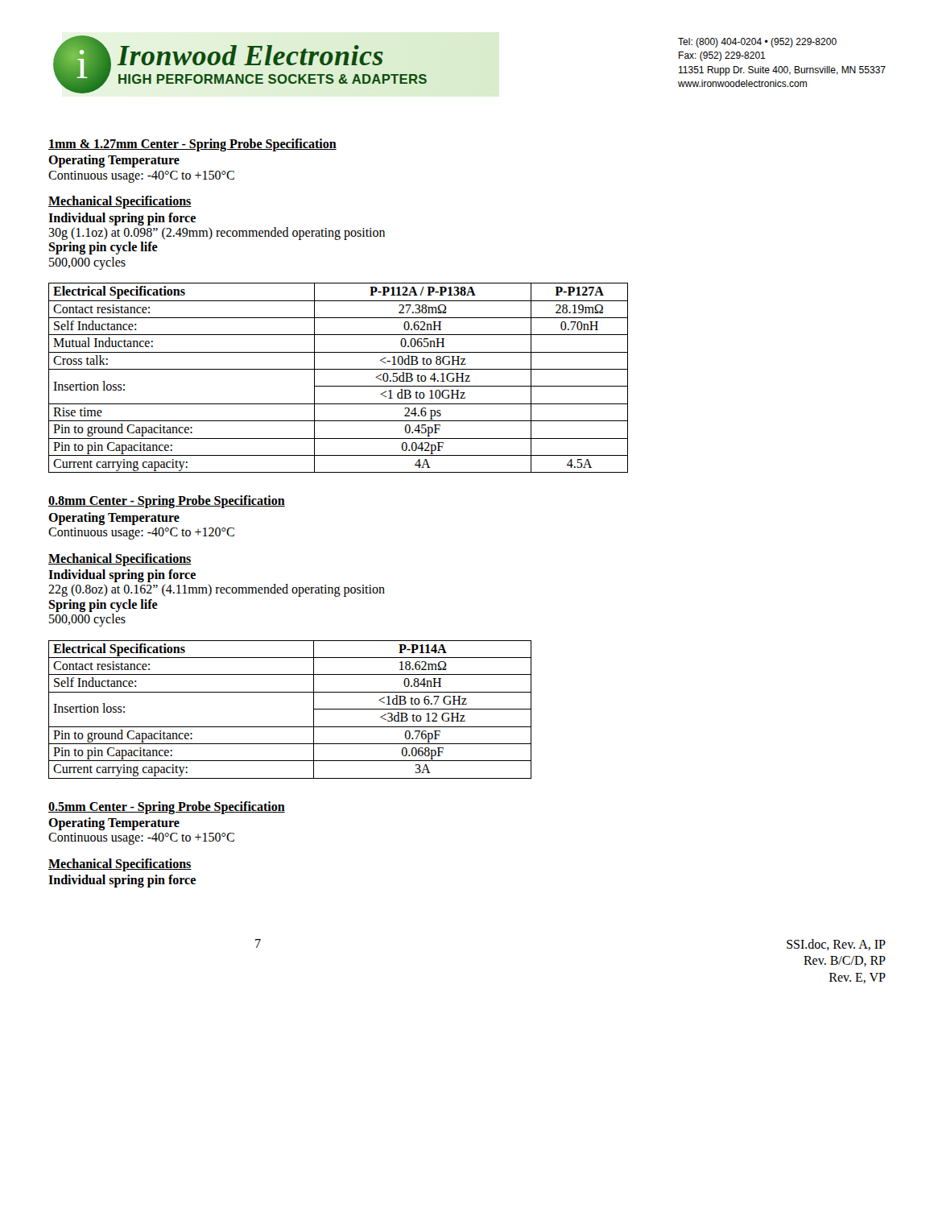i
Ironwood Electronics
HIGH PERFORMANCE SOCKETS & ADAPTERS
Tel: (800) 404-0204 • (952) 229-8200
Fax: (952) 229-8201
11351 Rupp Dr. Suite 400, Burnsville, MN 55337
www.ironwoodelectronics.com
1mm & 1.27mm Center - Spring Probe Specification
Operating Temperature
Continuous usage: -40°C to +150°C
Mechanical Specifications
Individual spring pin force
30g (1.1oz) at 0.098” (2.49mm) recommended operating position
Spring pin cycle life
500,000 cycles
| Electrical Specifications | P-P112A / P-P138A | P-P127A |
| --- | --- | --- |
| Contact resistance: | 27.38mΩ | 28.19mΩ |
| Self Inductance: | 0.62nH | 0.70nH |
| Mutual Inductance: | 0.065nH | |
| Cross talk: | <-10dB to 8GHz | |
| Insertion loss: | <0.5dB to 4.1GHz | |
| <1 dB to 10GHz | |
| Rise time | 24.6 ps | |
| Pin to ground Capacitance: | 0.45pF | |
| Pin to pin Capacitance: | 0.042pF | |
| Current carrying capacity: | 4A | 4.5A |
0.8mm Center - Spring Probe Specification
Operating Temperature
Continuous usage: -40°C to +120°C
Mechanical Specifications
Individual spring pin force
22g (0.8oz) at 0.162” (4.11mm) recommended operating position
Spring pin cycle life
500,000 cycles
| Electrical Specifications | P-P114A |
| --- | --- |
| Contact resistance: | 18.62mΩ |
| Self Inductance: | 0.84nH |
| Insertion loss: | <1dB to 6.7 GHz |
| <3dB to 12 GHz |
| Pin to ground Capacitance: | 0.76pF |
| Pin to pin Capacitance: | 0.068pF |
| Current carrying capacity: | 3A |
0.5mm Center - Spring Probe Specification
Operating Temperature
Continuous usage: -40°C to +150°C
Mechanical Specifications
Individual spring pin force
7
SSI.doc, Rev. A, IP
Rev. B/C/D, RP
Rev. E, VP